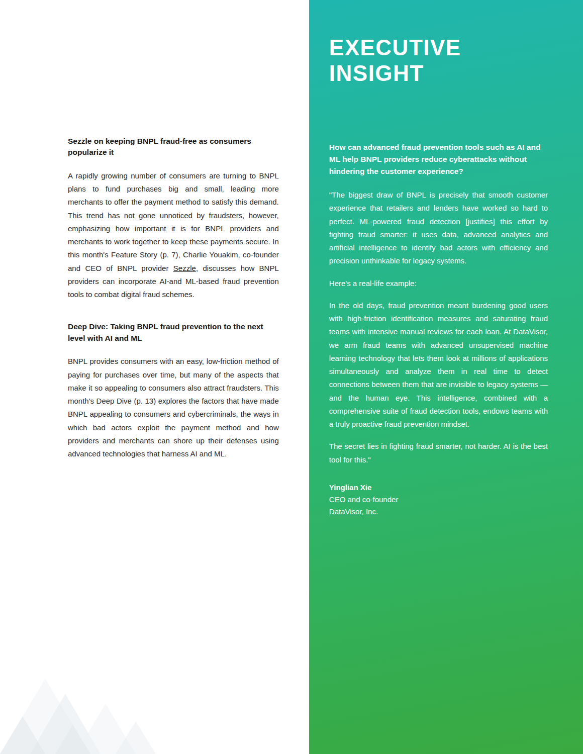Sezzle on keeping BNPL fraud-free as consumers popularize it
A rapidly growing number of consumers are turning to BNPL plans to fund purchases big and small, leading more merchants to offer the payment method to satisfy this demand. This trend has not gone unnoticed by fraudsters, however, emphasizing how important it is for BNPL providers and merchants to work together to keep these payments secure. In this month's Feature Story (p. 7), Charlie Youakim, co-founder and CEO of BNPL provider Sezzle, discusses how BNPL providers can incorporate AI-and ML-based fraud prevention tools to combat digital fraud schemes.
Deep Dive: Taking BNPL fraud prevention to the next level with AI and ML
BNPL provides consumers with an easy, low-friction method of paying for purchases over time, but many of the aspects that make it so appealing to consumers also attract fraudsters. This month's Deep Dive (p. 13) explores the factors that have made BNPL appealing to consumers and cybercriminals, the ways in which bad actors exploit the payment method and how providers and merchants can shore up their defenses using advanced technologies that harness AI and ML.
EXECUTIVE
INSIGHT
How can advanced fraud prevention tools such as AI and ML help BNPL providers reduce cyberattacks without hindering the customer experience?
"The biggest draw of BNPL is precisely that smooth customer experience that retailers and lenders have worked so hard to perfect. ML-powered fraud detection [justifies] this effort by fighting fraud smarter: it uses data, advanced analytics and artificial intelligence to identify bad actors with efficiency and precision unthinkable for legacy systems.
Here's a real-life example:
In the old days, fraud prevention meant burdening good users with high-friction identification measures and saturating fraud teams with intensive manual reviews for each loan. At DataVisor, we arm fraud teams with advanced unsupervised machine learning technology that lets them look at millions of applications simultaneously and analyze them in real time to detect connections between them that are invisible to legacy systems — and the human eye. This intelligence, combined with a comprehensive suite of fraud detection tools, endows teams with a truly proactive fraud prevention mindset.
The secret lies in fighting fraud smarter, not harder. AI is the best tool for this."
Yinglian Xie
CEO and co-founder
DataVisor, Inc.